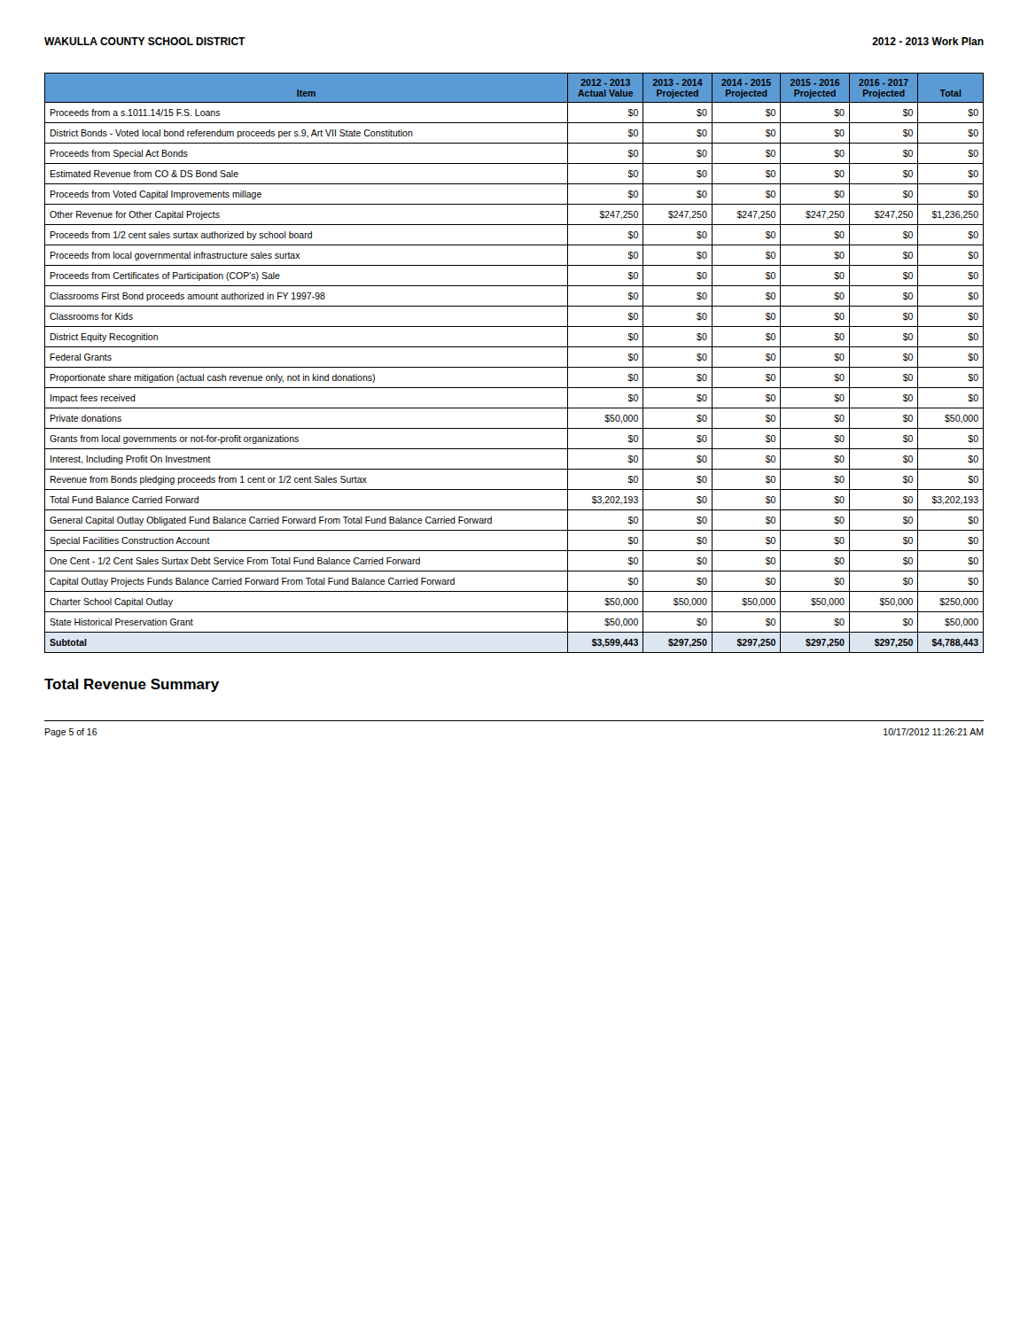WAKULLA COUNTY SCHOOL DISTRICT 2012 - 2013 Work Plan
| Item | 2012 - 2013 Actual Value | 2013 - 2014 Projected | 2014 - 2015 Projected | 2015 - 2016 Projected | 2016 - 2017 Projected | Total |
| --- | --- | --- | --- | --- | --- | --- |
| Proceeds from a s.1011.14/15 F.S. Loans | $0 | $0 | $0 | $0 | $0 | $0 |
| District Bonds - Voted local bond referendum proceeds per s.9, Art VII State Constitution | $0 | $0 | $0 | $0 | $0 | $0 |
| Proceeds from Special Act Bonds | $0 | $0 | $0 | $0 | $0 | $0 |
| Estimated Revenue from CO & DS Bond Sale | $0 | $0 | $0 | $0 | $0 | $0 |
| Proceeds from Voted Capital Improvements millage | $0 | $0 | $0 | $0 | $0 | $0 |
| Other Revenue for Other Capital Projects | $247,250 | $247,250 | $247,250 | $247,250 | $247,250 | $1,236,250 |
| Proceeds from 1/2 cent sales surtax authorized by school board | $0 | $0 | $0 | $0 | $0 | $0 |
| Proceeds from local governmental infrastructure sales surtax | $0 | $0 | $0 | $0 | $0 | $0 |
| Proceeds from Certificates of Participation (COP's) Sale | $0 | $0 | $0 | $0 | $0 | $0 |
| Classrooms First Bond proceeds amount authorized in FY 1997-98 | $0 | $0 | $0 | $0 | $0 | $0 |
| Classrooms for Kids | $0 | $0 | $0 | $0 | $0 | $0 |
| District Equity Recognition | $0 | $0 | $0 | $0 | $0 | $0 |
| Federal Grants | $0 | $0 | $0 | $0 | $0 | $0 |
| Proportionate share mitigation (actual cash revenue only, not in kind donations) | $0 | $0 | $0 | $0 | $0 | $0 |
| Impact fees received | $0 | $0 | $0 | $0 | $0 | $0 |
| Private donations | $50,000 | $0 | $0 | $0 | $0 | $50,000 |
| Grants from local governments or not-for-profit organizations | $0 | $0 | $0 | $0 | $0 | $0 |
| Interest, Including Profit On Investment | $0 | $0 | $0 | $0 | $0 | $0 |
| Revenue from Bonds pledging proceeds from 1 cent or 1/2 cent Sales Surtax | $0 | $0 | $0 | $0 | $0 | $0 |
| Total Fund Balance Carried Forward | $3,202,193 | $0 | $0 | $0 | $0 | $3,202,193 |
| General Capital Outlay Obligated Fund Balance Carried Forward From Total Fund Balance Carried Forward | $0 | $0 | $0 | $0 | $0 | $0 |
| Special Facilities Construction Account | $0 | $0 | $0 | $0 | $0 | $0 |
| One Cent - 1/2 Cent Sales Surtax Debt Service From Total Fund Balance Carried Forward | $0 | $0 | $0 | $0 | $0 | $0 |
| Capital Outlay Projects Funds Balance Carried Forward From Total Fund Balance Carried Forward | $0 | $0 | $0 | $0 | $0 | $0 |
| Charter School Capital Outlay | $50,000 | $50,000 | $50,000 | $50,000 | $50,000 | $250,000 |
| State Historical Preservation Grant | $50,000 | $0 | $0 | $0 | $0 | $50,000 |
| Subtotal | $3,599,443 | $297,250 | $297,250 | $297,250 | $297,250 | $4,788,443 |
Total Revenue Summary
Page 5 of 16 10/17/2012 11:26:21 AM